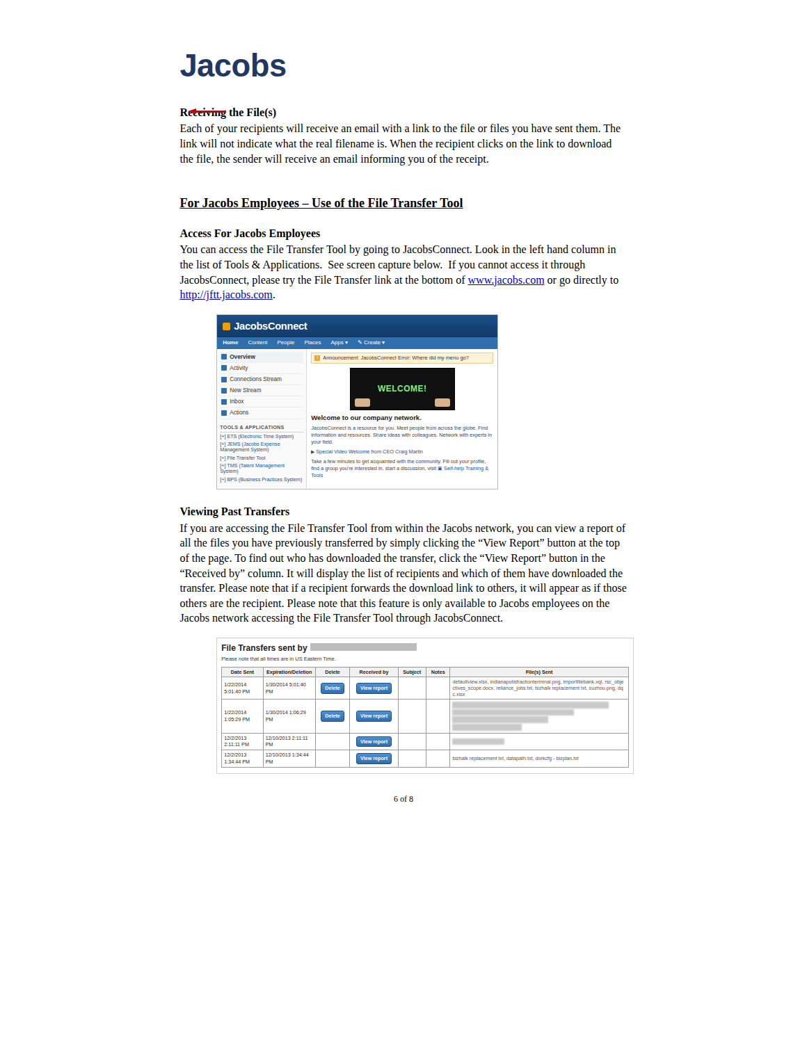Jacobs
Receiving the File(s)
Each of your recipients will receive an email with a link to the file or files you have sent them. The link will not indicate what the real filename is. When the recipient clicks on the link to download the file, the sender will receive an email informing you of the receipt.
For Jacobs Employees – Use of the File Transfer Tool
Access For Jacobs Employees
You can access the File Transfer Tool by going to JacobsConnect. Look in the left hand column in the list of Tools & Applications. See screen capture below. If you cannot access it through JacobsConnect, please try the File Transfer link at the bottom of www.jacobs.com or go directly to http://jftt.jacobs.com.
JacobsConnect
Home Content People Places Apps ▾ ✎ Create ▾
Overview
Activity
Connections Stream
New Stream
Inbox
Actions
TOOLS & APPLICATIONS
[+] ETS (Electronic Time System)
[+] JEMS (Jacobs Expense Management System)
[+] File Transfer Tool
[+] TMS (Talent Management System)
[+] BPS (Business Practices System)
!Announcement: JacobsConnect Error: Where did my menu go?
WELCOME!
Welcome to our company network.
JacobsConnect is a resource for you. Meet people from across the globe. Find information and resources. Share ideas with colleagues. Network with experts in your field.
▶ Special Video Welcome from CEO Craig Martin
Take a few minutes to get acquainted with the community. Fill out your profile, find a group you're interested in, start a discussion, visit ▣ Self-help Training & Tools
Viewing Past Transfers
If you are accessing the File Transfer Tool from within the Jacobs network, you can view a report of all the files you have previously transferred by simply clicking the “View Report” button at the top of the page. To find out who has downloaded the transfer, click the “View Report” button in the “Received by” column. It will display the list of recipients and which of them have downloaded the transfer. Please note that if a recipient forwards the download link to others, it will appear as if those others are the recipient. Please note that this feature is only available to Jacobs employees on the Jacobs network accessing the File Transfer Tool through JacobsConnect.
File Transfers sent by
Please note that all times are in US Eastern Time.
| Date Sent | Expiration/Deletion | Delete | Received by | Subject | Notes | File(s) Sent |
| --- | --- | --- | --- | --- | --- | --- |
| 1/22/2014 5:01:40 PM | 1/30/2014 5:01:40 PM | Delete | View report | | | defaultview.xlsx, indianapolisfractionterminal.png, importfilebank.xql, rsc_objectives_scope.docx, reliance_jobs.txt, bizhalk replacement txt, suzhou.png, dqc.xlsx |
| 1/22/2014 1:05:29 PM | 1/30/2014 1:06:29 PM | Delete | View report | | | |
| 12/2/2013 2:11:11 PM | 12/10/2013 2:11:11 PM | | View report | | | |
| 12/2/2013 1:34:44 PM | 12/10/2013 1:34:44 PM | | View report | | | bizhalk replacement txt, datapath.txt, dorkcfg - bizplan.txt |
6 of 8